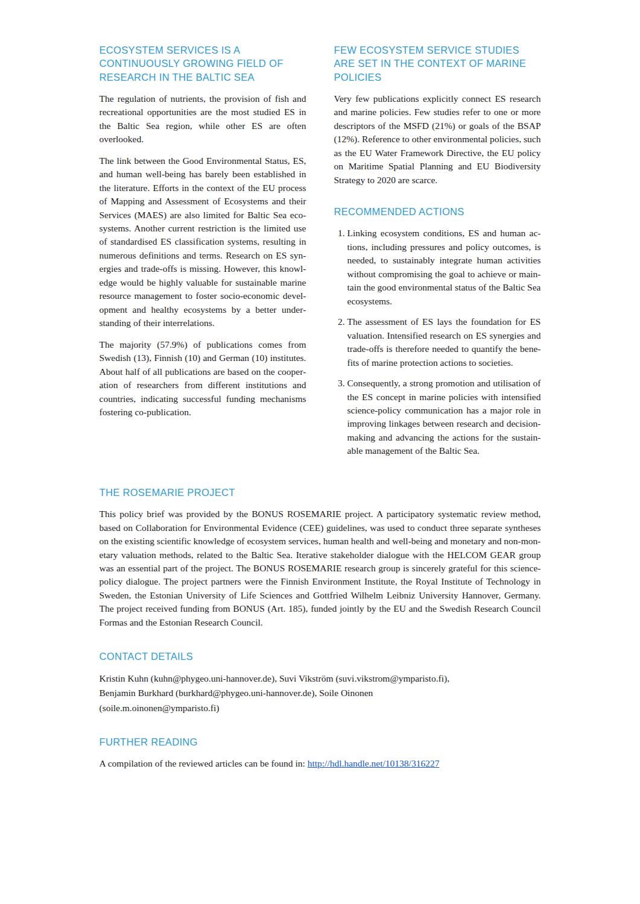Ecosystem services is a continuously growing field of research in the Baltic Sea
The regulation of nutrients, the provision of fish and recreational opportunities are the most studied ES in the Baltic Sea region, while other ES are often overlooked.
The link between the Good Environmental Status, ES, and human well-being has barely been established in the literature. Efforts in the context of the EU process of Mapping and Assessment of Ecosystems and their Services (MAES) are also limited for Baltic Sea ecosystems. Another current restriction is the limited use of standardised ES classification systems, resulting in numerous definitions and terms. Research on ES synergies and trade-offs is missing. However, this knowledge would be highly valuable for sustainable marine resource management to foster socio-economic development and healthy ecosystems by a better understanding of their interrelations.
The majority (57.9%) of publications comes from Swedish (13), Finnish (10) and German (10) institutes. About half of all publications are based on the cooperation of researchers from different institutions and countries, indicating successful funding mechanisms fostering co-publication.
Few ecosystem service studies are set in the context of marine policies
Very few publications explicitly connect ES research and marine policies. Few studies refer to one or more descriptors of the MSFD (21%) or goals of the BSAP (12%). Reference to other environmental policies, such as the EU Water Framework Directive, the EU policy on Maritime Spatial Planning and EU Biodiversity Strategy to 2020 are scarce.
Recommended actions
Linking ecosystem conditions, ES and human actions, including pressures and policy outcomes, is needed, to sustainably integrate human activities without compromising the goal to achieve or maintain the good environmental status of the Baltic Sea ecosystems.
The assessment of ES lays the foundation for ES valuation. Intensified research on ES synergies and trade-offs is therefore needed to quantify the benefits of marine protection actions to societies.
Consequently, a strong promotion and utilisation of the ES concept in marine policies with intensified science-policy communication has a major role in improving linkages between research and decision-making and advancing the actions for the sustainable management of the Baltic Sea.
The ROSEMARIE project
This policy brief was provided by the BONUS ROSEMARIE project. A participatory systematic review method, based on Collaboration for Environmental Evidence (CEE) guidelines, was used to conduct three separate syntheses on the existing scientific knowledge of ecosystem services, human health and well-being and monetary and non-monetary valuation methods, related to the Baltic Sea. Iterative stakeholder dialogue with the HELCOM GEAR group was an essential part of the project. The BONUS ROSEMARIE research group is sincerely grateful for this science-policy dialogue. The project partners were the Finnish Environment Institute, the Royal Institute of Technology in Sweden, the Estonian University of Life Sciences and Gottfried Wilhelm Leibniz University Hannover, Germany. The project received funding from BONUS (Art. 185), funded jointly by the EU and the Swedish Research Council Formas and the Estonian Research Council.
Contact details
Kristin Kuhn (kuhn@phygeo.uni-hannover.de), Suvi Vikström (suvi.vikstrom@ymparisto.fi),
Benjamin Burkhard (burkhard@phygeo.uni-hannover.de), Soile Oinonen
(soile.m.oinonen@ymparisto.fi)
Further reading
A compilation of the reviewed articles can be found in: http://hdl.handle.net/10138/316227